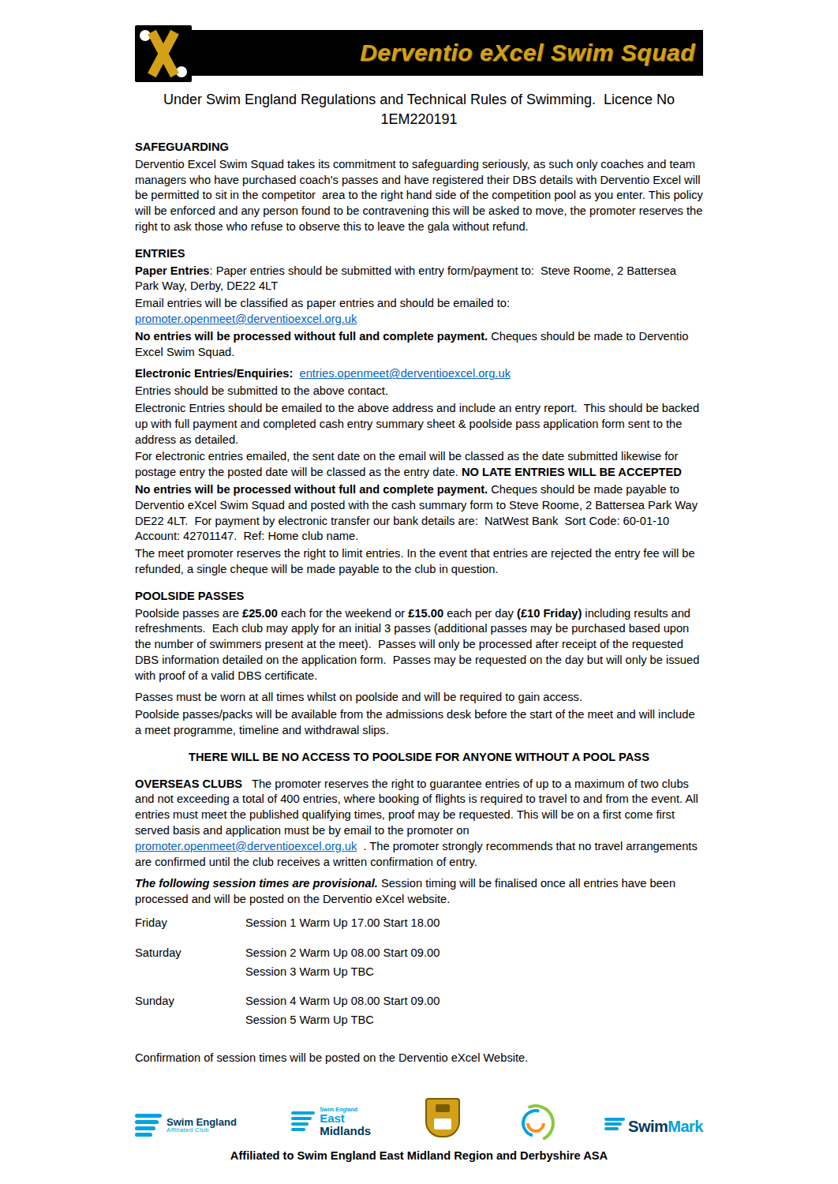Derventio eXcel Swim Squad
www.derventioexcel.org.uk
Under Swim England Regulations and Technical Rules of Swimming. Licence No 1EM220191
SAFEGUARDING
Derventio Excel Swim Squad takes its commitment to safeguarding seriously, as such only coaches and team managers who have purchased coach's passes and have registered their DBS details with Derventio Excel will be permitted to sit in the competitor area to the right hand side of the competition pool as you enter. This policy will be enforced and any person found to be contravening this will be asked to move, the promoter reserves the right to ask those who refuse to observe this to leave the gala without refund.
ENTRIES
Paper Entries: Paper entries should be submitted with entry form/payment to: Steve Roome, 2 Battersea Park Way, Derby, DE22 4LT
Email entries will be classified as paper entries and should be emailed to: promoter.openmeet@derventioexcel.org.uk
No entries will be processed without full and complete payment. Cheques should be made to Derventio Excel Swim Squad.
Electronic Entries/Enquiries: entries.openmeet@derventioexcel.org.uk
Entries should be submitted to the above contact.
Electronic Entries should be emailed to the above address and include an entry report. This should be backed up with full payment and completed cash entry summary sheet & poolside pass application form sent to the address as detailed.
For electronic entries emailed, the sent date on the email will be classed as the date submitted likewise for postage entry the posted date will be classed as the entry date. NO LATE ENTRIES WILL BE ACCEPTED
No entries will be processed without full and complete payment. Cheques should be made payable to Derventio eXcel Swim Squad and posted with the cash summary form to Steve Roome, 2 Battersea Park Way DE22 4LT. For payment by electronic transfer our bank details are: NatWest Bank Sort Code: 60-01-10 Account: 42701147. Ref: Home club name.
The meet promoter reserves the right to limit entries. In the event that entries are rejected the entry fee will be refunded, a single cheque will be made payable to the club in question.
POOLSIDE PASSES
Poolside passes are £25.00 each for the weekend or £15.00 each per day (£10 Friday) including results and refreshments. Each club may apply for an initial 3 passes (additional passes may be purchased based upon the number of swimmers present at the meet). Passes will only be processed after receipt of the requested DBS information detailed on the application form. Passes may be requested on the day but will only be issued with proof of a valid DBS certificate.
Passes must be worn at all times whilst on poolside and will be required to gain access.
Poolside passes/packs will be available from the admissions desk before the start of the meet and will include a meet programme, timeline and withdrawal slips.
THERE WILL BE NO ACCESS TO POOLSIDE FOR ANYONE WITHOUT A POOL PASS
OVERSEAS CLUBS The promoter reserves the right to guarantee entries of up to a maximum of two clubs and not exceeding a total of 400 entries, where booking of flights is required to travel to and from the event. All entries must meet the published qualifying times, proof may be requested. This will be on a first come first served basis and application must be by email to the promoter on promoter.openmeet@derventioexcel.org.uk . The promoter strongly recommends that no travel arrangements are confirmed until the club receives a written confirmation of entry.
The following session times are provisional. Session timing will be finalised once all entries have been processed and will be posted on the Derventio eXcel website.
| Friday | Session 1 Warm Up 17.00 Start 18.00 |
| Saturday | Session 2 Warm Up 08.00 Start 09.00 |
| | Session 3 Warm Up TBC |
| Sunday | Session 4 Warm Up 08.00 Start 09.00 |
| | Session 5 Warm Up TBC |
Confirmation of session times will be posted on the Derventio eXcel Website.
Swim England
Affiliated Club
Swim England
East
Midlands
SwimMark
Affiliated to Swim England East Midland Region and Derbyshire ASA